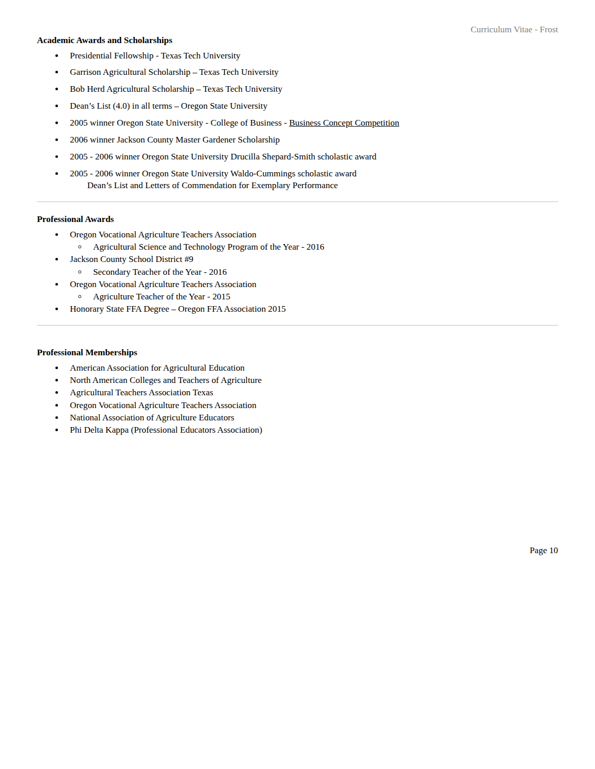Curriculum Vitae - Frost
Academic Awards and Scholarships
Presidential Fellowship - Texas Tech University
Garrison Agricultural Scholarship – Texas Tech University
Bob Herd Agricultural Scholarship – Texas Tech University
Dean’s List (4.0) in all terms – Oregon State University
2005 winner Oregon State University - College of Business - Business Concept Competition
2006 winner Jackson County Master Gardener Scholarship
2005 - 2006 winner Oregon State University Drucilla Shepard-Smith scholastic award
2005 - 2006 winner Oregon State University Waldo-Cummings scholastic award Dean’s List and Letters of Commendation for Exemplary Performance
Professional Awards
Oregon Vocational Agriculture Teachers Association
Agricultural Science and Technology Program of the Year - 2016
Jackson County School District #9
Secondary Teacher of the Year - 2016
Oregon Vocational Agriculture Teachers Association
Agriculture Teacher of the Year - 2015
Honorary State FFA Degree – Oregon FFA Association 2015
Professional Memberships
American Association for Agricultural Education
North American Colleges and Teachers of Agriculture
Agricultural Teachers Association Texas
Oregon Vocational Agriculture Teachers Association
National Association of Agriculture Educators
Phi Delta Kappa (Professional Educators Association)
Page 10